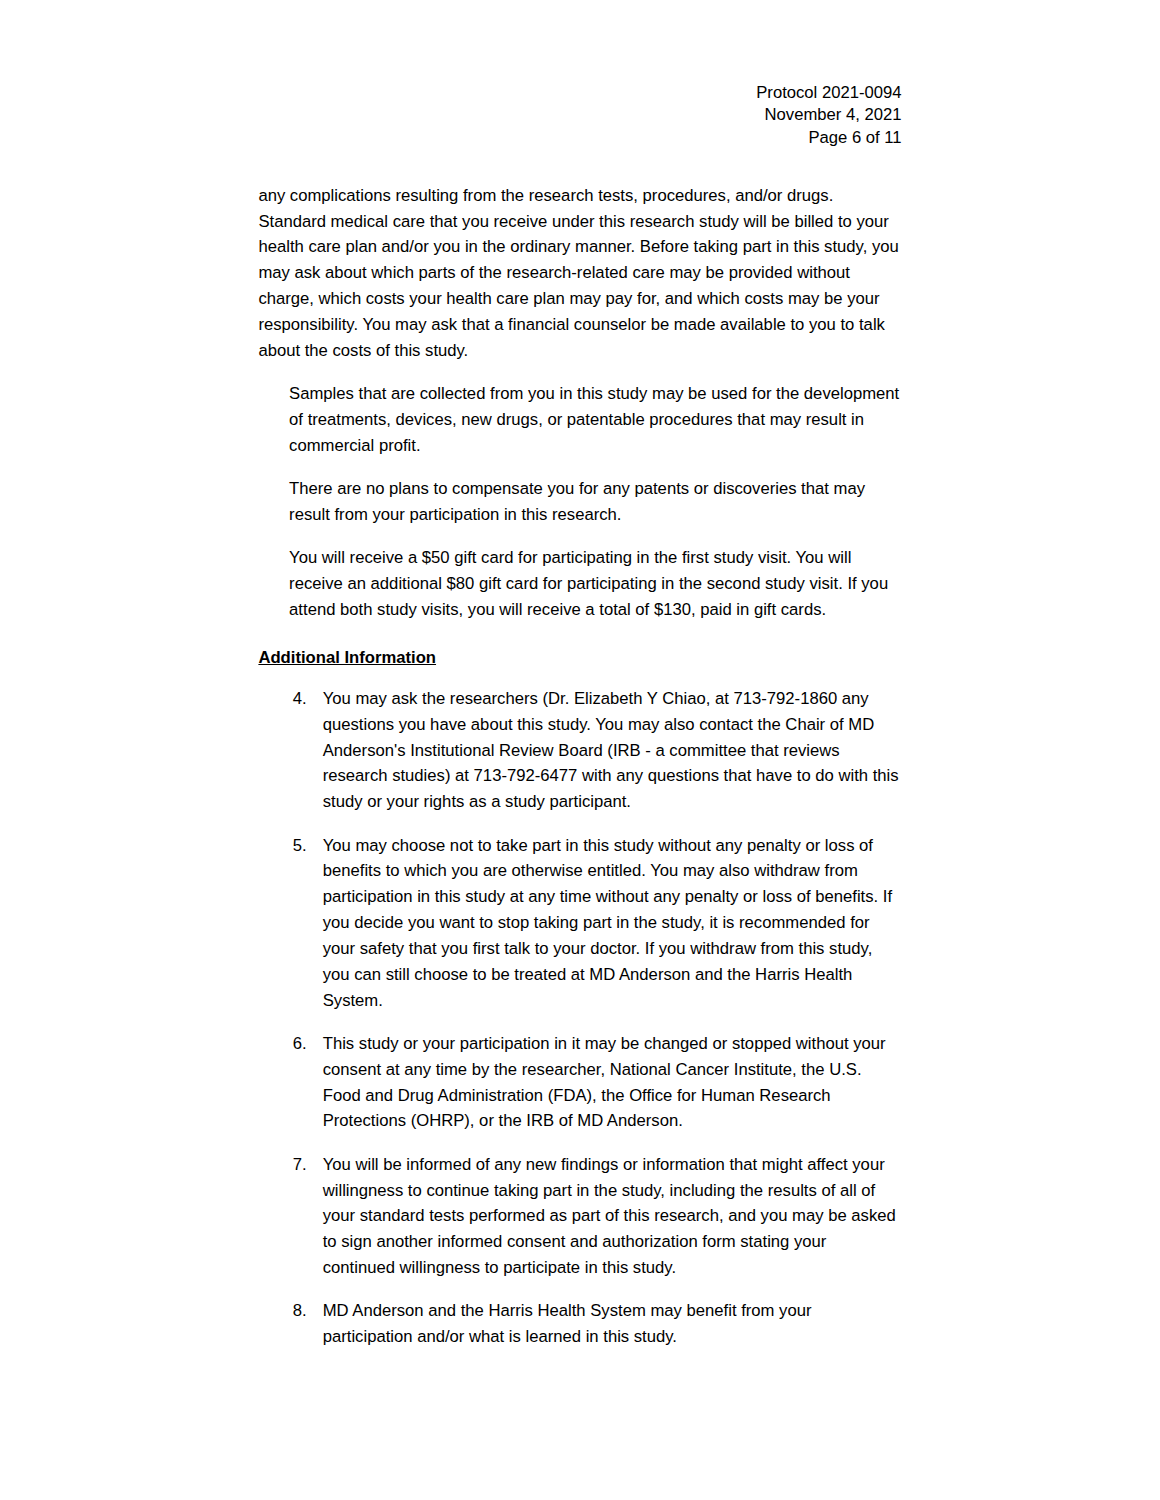Protocol 2021-0094
November 4, 2021
Page 6 of 11
any complications resulting from the research tests, procedures, and/or drugs. Standard medical care that you receive under this research study will be billed to your health care plan and/or you in the ordinary manner. Before taking part in this study, you may ask about which parts of the research-related care may be provided without charge, which costs your health care plan may pay for, and which costs may be your responsibility. You may ask that a financial counselor be made available to you to talk about the costs of this study.
Samples that are collected from you in this study may be used for the development of treatments, devices, new drugs, or patentable procedures that may result in commercial profit.
There are no plans to compensate you for any patents or discoveries that may result from your participation in this research.
You will receive a $50 gift card for participating in the first study visit. You will receive an additional $80 gift card for participating in the second study visit. If you attend both study visits, you will receive a total of $130, paid in gift cards.
Additional Information
You may ask the researchers (Dr. Elizabeth Y Chiao, at 713-792-1860 any questions you have about this study. You may also contact the Chair of MD Anderson's Institutional Review Board (IRB - a committee that reviews research studies) at 713-792-6477 with any questions that have to do with this study or your rights as a study participant.
You may choose not to take part in this study without any penalty or loss of benefits to which you are otherwise entitled. You may also withdraw from participation in this study at any time without any penalty or loss of benefits. If you decide you want to stop taking part in the study, it is recommended for your safety that you first talk to your doctor. If you withdraw from this study, you can still choose to be treated at MD Anderson and the Harris Health System.
This study or your participation in it may be changed or stopped without your consent at any time by the researcher, National Cancer Institute, the U.S. Food and Drug Administration (FDA), the Office for Human Research Protections (OHRP), or the IRB of MD Anderson.
You will be informed of any new findings or information that might affect your willingness to continue taking part in the study, including the results of all of your standard tests performed as part of this research, and you may be asked to sign another informed consent and authorization form stating your continued willingness to participate in this study.
MD Anderson and the Harris Health System may benefit from your participation and/or what is learned in this study.